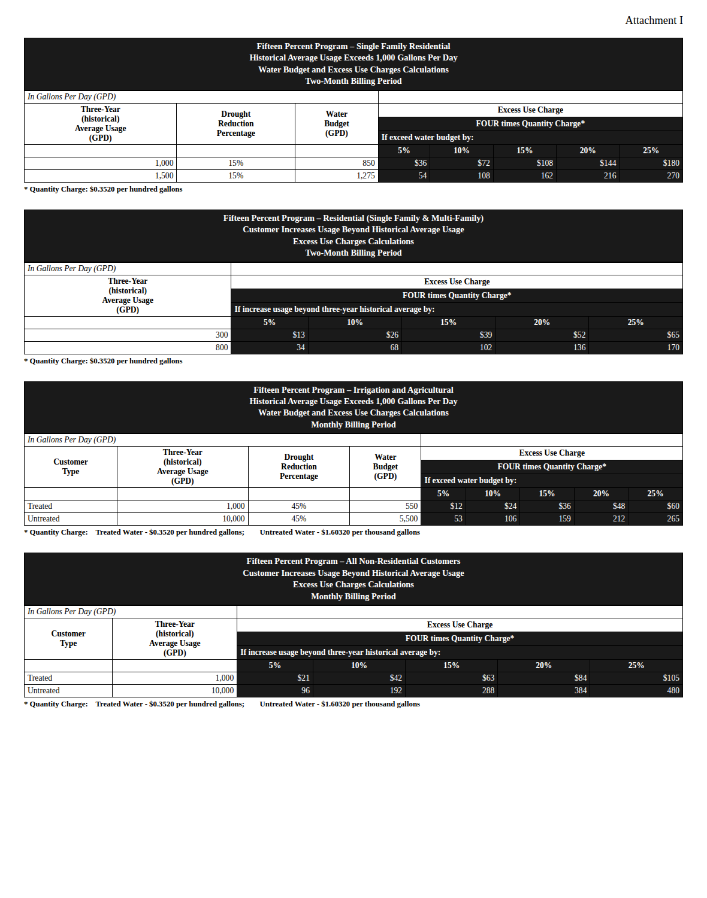Attachment I
Fifteen Percent Program – Single Family Residential Historical Average Usage Exceeds 1,000 Gallons Per Day Water Budget and Excess Use Charges Calculations Two-Month Billing Period
| In Gallons Per Day (GPD) | |
| Three-Year (historical) Average Usage (GPD) | Drought Reduction Percentage | Water Budget (GPD) | Excess Use Charge |
| FOUR times Quantity Charge* |
| If exceed water budget by: |
| | | | 5% | 10% | 15% | 20% | 25% |
| 1,000 | 15% | 850 | $36 | $72 | $108 | $144 | $180 |
| 1,500 | 15% | 1,275 | 54 | 108 | 162 | 216 | 270 |
* Quantity Charge: $0.3520 per hundred gallons
Fifteen Percent Program – Residential (Single Family & Multi-Family) Customer Increases Usage Beyond Historical Average Usage Excess Use Charges Calculations Two-Month Billing Period
| In Gallons Per Day (GPD) | |
| Three-Year (historical) Average Usage (GPD) | Excess Use Charge |
| FOUR times Quantity Charge* |
| If increase usage beyond three-year historical average by: |
| | 5% | 10% | 15% | 20% | 25% |
| 300 | $13 | $26 | $39 | $52 | $65 |
| 800 | 34 | 68 | 102 | 136 | 170 |
* Quantity Charge: $0.3520 per hundred gallons
Fifteen Percent Program – Irrigation and Agricultural Historical Average Usage Exceeds 1,000 Gallons Per Day Water Budget and Excess Use Charges Calculations Monthly Billing Period
| In Gallons Per Day (GPD) | |
| Customer Type | Three-Year (historical) Average Usage (GPD) | Drought Reduction Percentage | Water Budget (GPD) | Excess Use Charge |
| FOUR times Quantity Charge* |
| If exceed water budget by: |
| | | | | 5% | 10% | 15% | 20% | 25% |
| Treated | 1,000 | 45% | 550 | $12 | $24 | $36 | $48 | $60 |
| Untreated | 10,000 | 45% | 5,500 | 53 | 106 | 159 | 212 | 265 |
* Quantity Charge: Treated Water - $0.3520 per hundred gallons; Untreated Water - $1.60320 per thousand gallons
Fifteen Percent Program – All Non-Residential Customers Customer Increases Usage Beyond Historical Average Usage Excess Use Charges Calculations Monthly Billing Period
| In Gallons Per Day (GPD) | |
| Customer Type | Three-Year (historical) Average Usage (GPD) | Excess Use Charge |
| FOUR times Quantity Charge* |
| If increase usage beyond three-year historical average by: |
| | | 5% | 10% | 15% | 20% | 25% |
| Treated | 1,000 | $21 | $42 | $63 | $84 | $105 |
| Untreated | 10,000 | 96 | 192 | 288 | 384 | 480 |
* Quantity Charge: Treated Water - $0.3520 per hundred gallons; Untreated Water - $1.60320 per thousand gallons